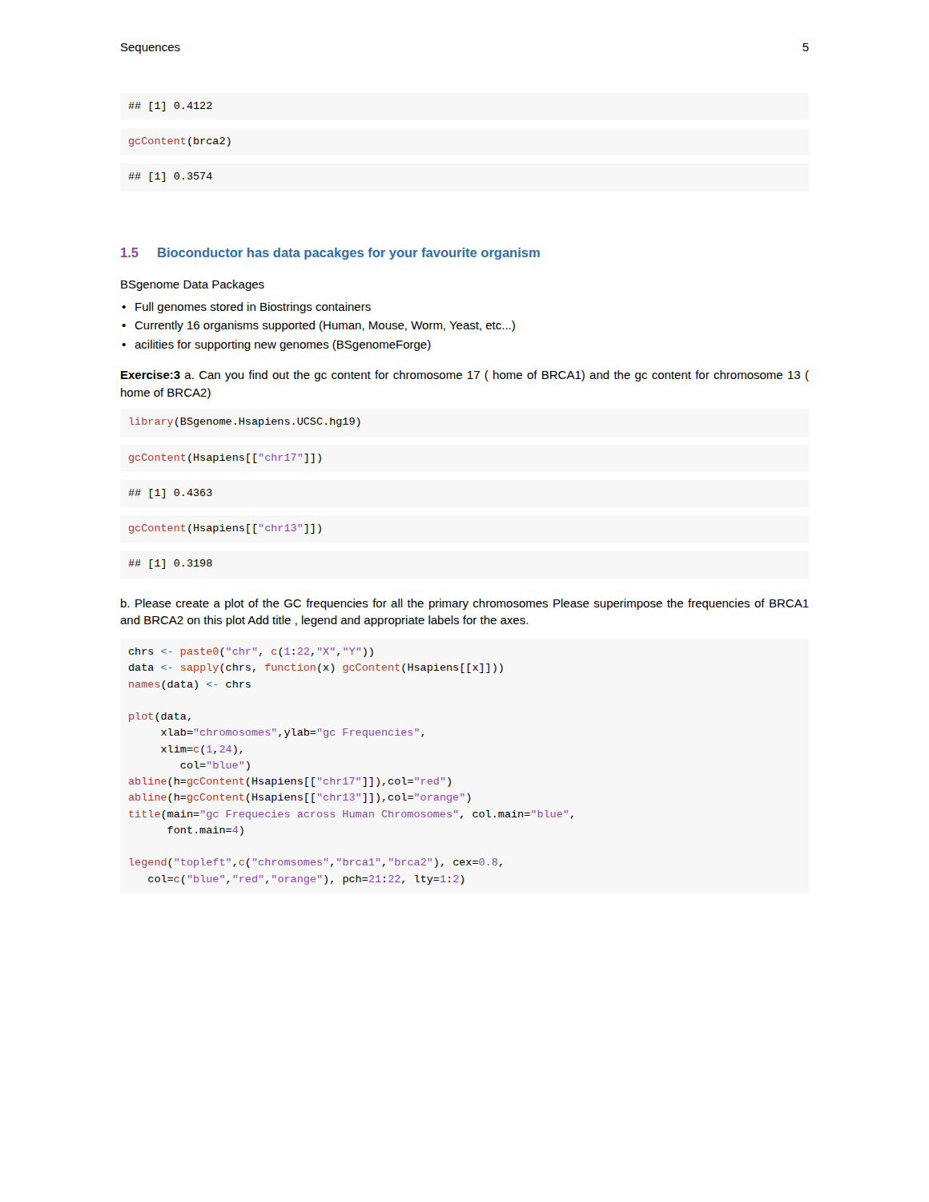Sequences 5
## [1] 0.4122
gcContent(brca2)
## [1] 0.3574
1.5 Bioconductor has data pacakges for your favourite organism
BSgenome Data Packages
Full genomes stored in Biostrings containers
Currently 16 organisms supported (Human, Mouse, Worm, Yeast, etc...)
acilities for supporting new genomes (BSgenomeForge)
Exercise:3 a. Can you find out the gc content for chromosome 17 ( home of BRCA1) and the gc content for chromosome 13 ( home of BRCA2)
library(BSgenome.Hsapiens.UCSC.hg19)
gcContent(Hsapiens[["chr17"]])
## [1] 0.4363
gcContent(Hsapiens[["chr13"]])
## [1] 0.3198
b. Please create a plot of the GC frequencies for all the primary chromosomes Please superimpose the frequencies of BRCA1 and BRCA2 on this plot Add title , legend and appropriate labels for the axes.
chrs <- paste0("chr", c(1:22,"X","Y"))
data <- sapply(chrs, function(x) gcContent(Hsapiens[[x]]))
names(data) <- chrs

plot(data,
     xlab="chromosomes",ylab="gc Frequencies",
     xlim=c(1,24),
        col="blue")
abline(h=gcContent(Hsapiens[["chr17"]]),col="red")
abline(h=gcContent(Hsapiens[["chr13"]]),col="orange")
title(main="gc Frequecies across Human Chromosomes", col.main="blue",
      font.main=4)

legend("topleft",c("chromsomes","brca1","brca2"), cex=0.8,
   col=c("blue","red","orange"), pch=21:22, lty=1:2)